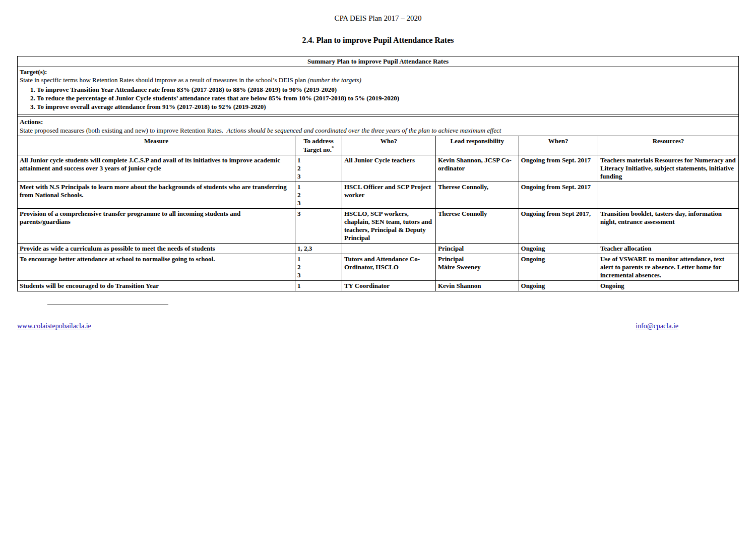CPA DEIS Plan 2017 – 2020
2.4. Plan to improve Pupil Attendance Rates
| Summary Plan to improve Pupil Attendance Rates |
| Target(s): State in specific terms how Retention Rates should improve as a result of measures in the school’s DEIS plan (number the targets) To improve Transition Year Attendance rate from 83% (2017-2018) to 88% (2018-2019) to 90% (2019-2020) To reduce the percentage of Junior Cycle students’ attendance rates that are below 85% from 10% (2017-2018) to 5% (2019-2020) To improve overall average attendance from 91% (2017-2018) to 92% (2019-2020) |
| Actions: State proposed measures (both existing and new) to improve Retention Rates. Actions should be sequenced and coordinated over the three years of the plan to achieve maximum effect |
| Measure | To address Target no. * | Who? | Lead responsibility | When? | Resources? |
| All Junior cycle students will complete J.C.S.P and avail of its initiatives to improve academic attainment and success over 3 years of junior cycle | 1 2 3 | All Junior Cycle teachers | Kevin Shannon, JCSP Co-ordinator | Ongoing from Sept. 2017 | Teachers materials Resources for Numeracy and Literacy Initiative, subject statements, initiative funding |
| Meet with N.S Principals to learn more about the backgrounds of students who are transferring from National Schools. | 1 2 3 | HSCL Officer and SCP Project worker | Therese Connolly, | Ongoing from Sept. 2017 | |
| Provision of a comprehensive transfer programme to all incoming students and parents/guardians | 3 | HSCLO, SCP workers, chaplain, SEN team, tutors and teachers, Principal & Deputy Principal | Therese Connolly | Ongoing from Sept 2017, | Transition booklet, tasters day, information night, entrance assessment |
| Provide as wide a curriculum as possible to meet the needs of students | 1, 2,3 | | Principal | Ongoing | Teacher allocation |
| To encourage better attendance at school to normalise going to school. | 1 2 3 | Tutors and Attendance Co-Ordinator, HSCLO | Principal Máire Sweeney | Ongoing | Use of VSWARE to monitor attendance, text alert to parents re absence. Letter home for incremental absences. |
| Students will be encouraged to do Transition Year | 1 | TY Coordinator | Kevin Shannon | Ongoing | Ongoing |
www.colaistepobailacla.ie
info@cpacla.ie